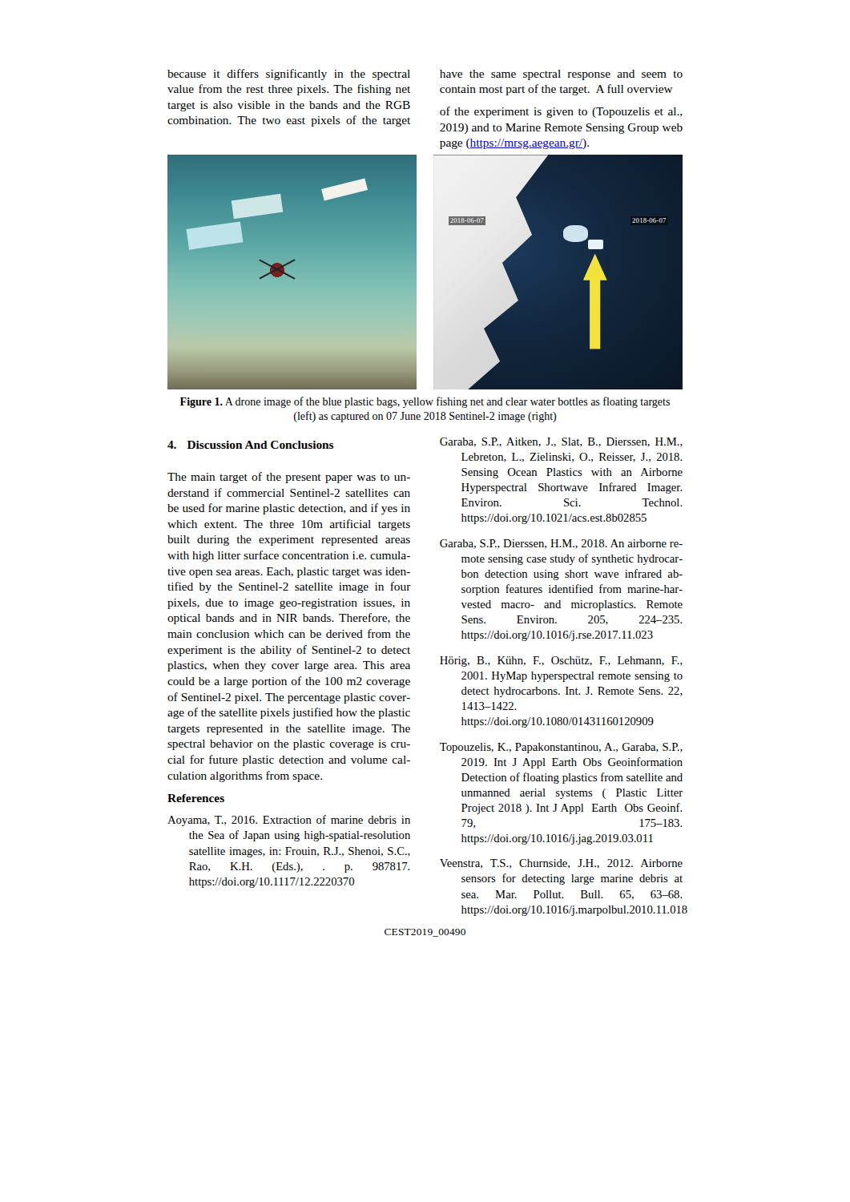because it differs significantly in the spectral value from the rest three pixels. The fishing net target is also visible in the bands and the RGB combination. The two east pixels of the target have the same spectral response and seem to contain most part of the target. A full overview
of the experiment is given to (Topouzelis et al., 2019) and to Marine Remote Sensing Group web page (https://mrsg.aegean.gr/).
2018-06-07
2018-06-07
Figure 1. A drone image of the blue plastic bags, yellow fishing net and clear water bottles as floating targets (left) as captured on 07 June 2018 Sentinel-2 image (right)
4. Discussion And Conclusions
The main target of the present paper was to understand if commercial Sentinel-2 satellites can be used for marine plastic detection, and if yes in which extent. The three 10m artificial targets built during the experiment represented areas with high litter surface concentration i.e. cumulative open sea areas. Each, plastic target was identified by the Sentinel-2 satellite image in four pixels, due to image geo-registration issues, in optical bands and in NIR bands. Therefore, the main conclusion which can be derived from the experiment is the ability of Sentinel-2 to detect plastics, when they cover large area. This area could be a large portion of the 100 m2 coverage of Sentinel-2 pixel. The percentage plastic coverage of the satellite pixels justified how the plastic targets represented in the satellite image. The spectral behavior on the plastic coverage is crucial for future plastic detection and volume calculation algorithms from space.
References
Aoyama, T., 2016. Extraction of marine debris in the Sea of Japan using high-spatial-resolution satellite images, in: Frouin, R.J., Shenoi, S.C., Rao, K.H. (Eds.), . p. 987817. https://doi.org/10.1117/12.2220370
Garaba, S.P., Aitken, J., Slat, B., Dierssen, H.M., Lebreton, L., Zielinski, O., Reisser, J., 2018. Sensing Ocean Plastics with an Airborne Hyperspectral Shortwave Infrared Imager. Environ. Sci. Technol. https://doi.org/10.1021/acs.est.8b02855
Garaba, S.P., Dierssen, H.M., 2018. An airborne remote sensing case study of synthetic hydrocarbon detection using short wave infrared absorption features identified from marine-harvested macro- and microplastics. Remote Sens. Environ. 205, 224–235. https://doi.org/10.1016/j.rse.2017.11.023
Hörig, B., Kühn, F., Oschütz, F., Lehmann, F., 2001. HyMap hyperspectral remote sensing to detect hydrocarbons. Int. J. Remote Sens. 22, 1413–1422. https://doi.org/10.1080/01431160120909
Topouzelis, K., Papakonstantinou, A., Garaba, S.P., 2019. Int J Appl Earth Obs Geoinformation Detection of floating plastics from satellite and unmanned aerial systems ( Plastic Litter Project 2018 ). Int J Appl Earth Obs Geoinf. 79, 175–183. https://doi.org/10.1016/j.jag.2019.03.011
Veenstra, T.S., Churnside, J.H., 2012. Airborne sensors for detecting large marine debris at sea. Mar. Pollut. Bull. 65, 63–68. https://doi.org/10.1016/j.marpolbul.2010.11.018
CEST2019_00490